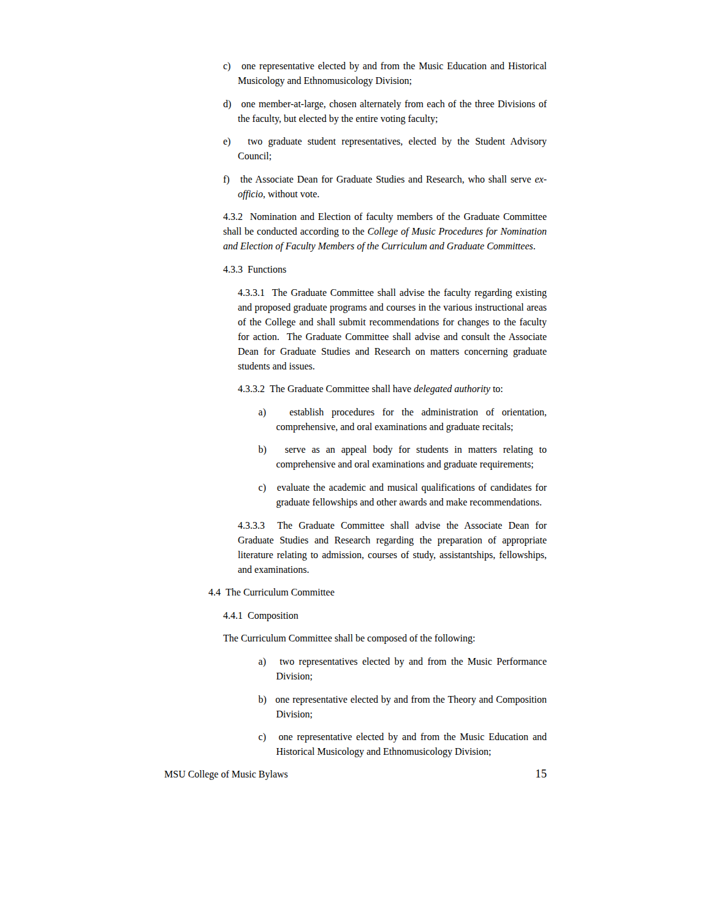c) one representative elected by and from the Music Education and Historical Musicology and Ethnomusicology Division;
d) one member-at-large, chosen alternately from each of the three Divisions of the faculty, but elected by the entire voting faculty;
e) two graduate student representatives, elected by the Student Advisory Council;
f) the Associate Dean for Graduate Studies and Research, who shall serve ex-officio, without vote.
4.3.2 Nomination and Election of faculty members of the Graduate Committee shall be conducted according to the College of Music Procedures for Nomination and Election of Faculty Members of the Curriculum and Graduate Committees.
4.3.3 Functions
4.3.3.1 The Graduate Committee shall advise the faculty regarding existing and proposed graduate programs and courses in the various instructional areas of the College and shall submit recommendations for changes to the faculty for action. The Graduate Committee shall advise and consult the Associate Dean for Graduate Studies and Research on matters concerning graduate students and issues.
4.3.3.2 The Graduate Committee shall have delegated authority to:
a) establish procedures for the administration of orientation, comprehensive, and oral examinations and graduate recitals;
b) serve as an appeal body for students in matters relating to comprehensive and oral examinations and graduate requirements;
c) evaluate the academic and musical qualifications of candidates for graduate fellowships and other awards and make recommendations.
4.3.3.3 The Graduate Committee shall advise the Associate Dean for Graduate Studies and Research regarding the preparation of appropriate literature relating to admission, courses of study, assistantships, fellowships, and examinations.
4.4 The Curriculum Committee
4.4.1 Composition
The Curriculum Committee shall be composed of the following:
a) two representatives elected by and from the Music Performance Division;
b) one representative elected by and from the Theory and Composition Division;
c) one representative elected by and from the Music Education and Historical Musicology and Ethnomusicology Division;
MSU College of Music Bylaws 15